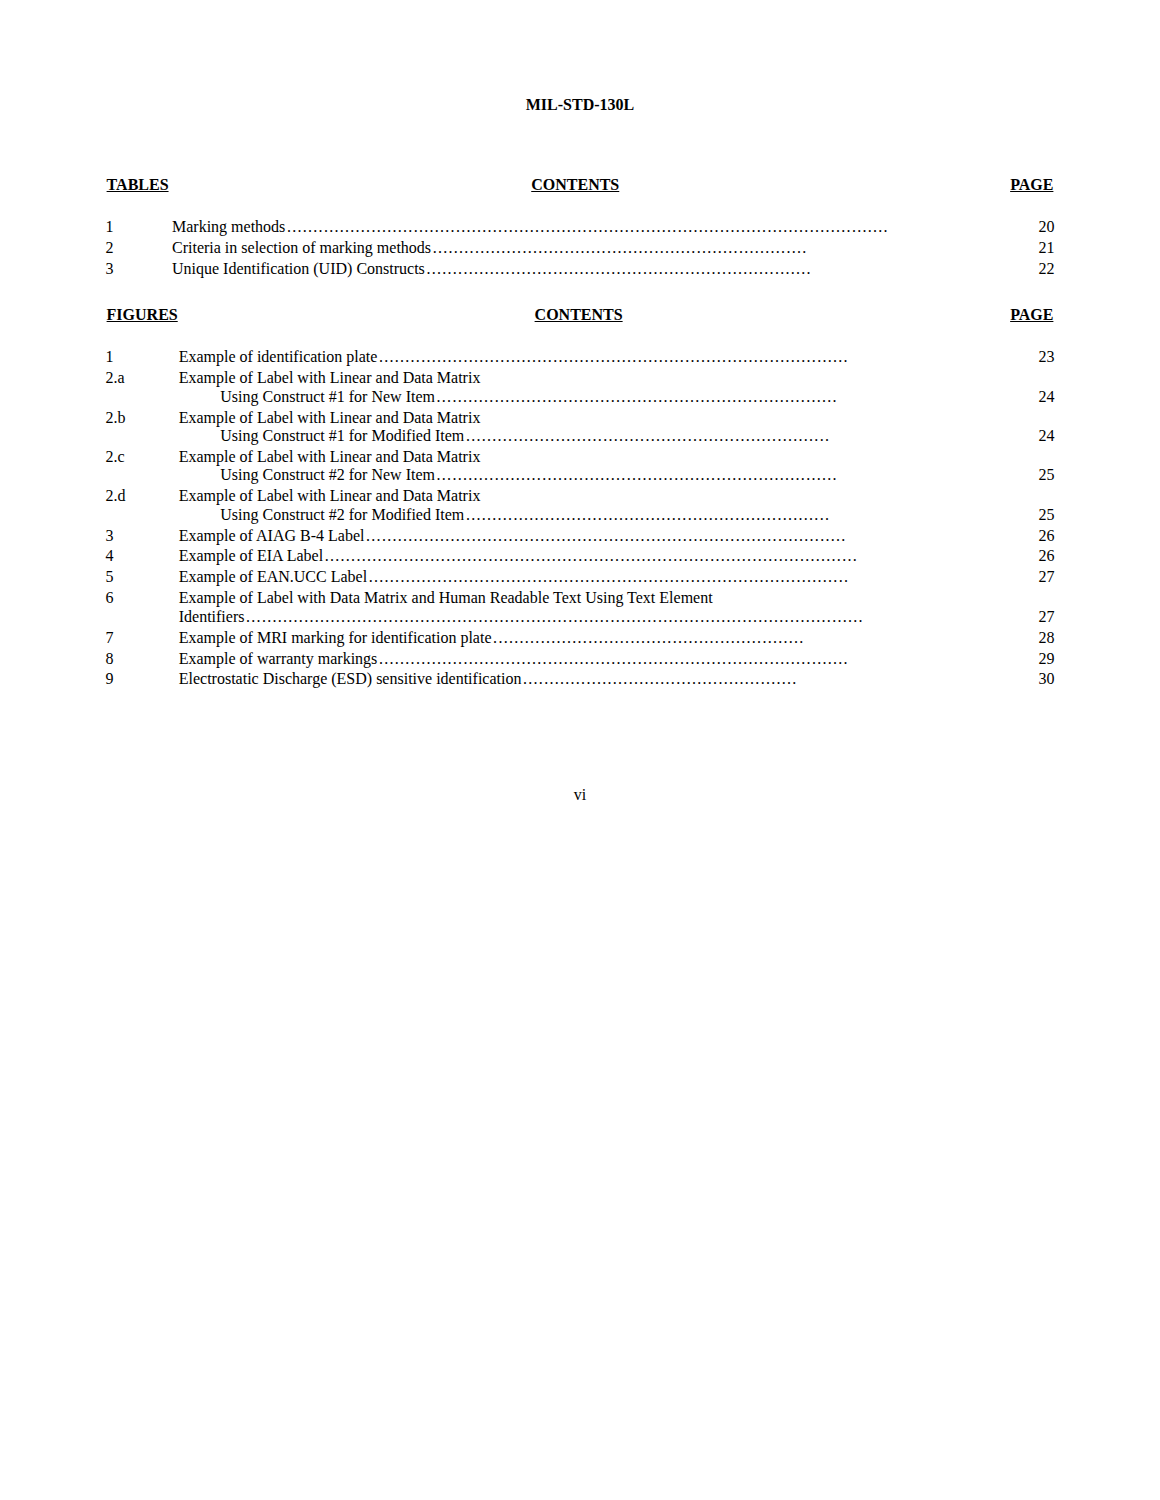MIL-STD-130L
| TABLES | CONTENTS | PAGE |
| --- | --- | --- |
| 1 | Marking methods .................................................................................................................. | 20 |
| 2 | Criteria in selection of marking methods ....................................................................... | 21 |
| 3 | Unique Identification (UID) Constructs ......................................................................... | 22 |
| FIGURES | CONTENTS | PAGE |
| --- | --- | --- |
| 1 | Example of identification plate ......................................................................................... | 23 |
| 2.a | Example of Label with Linear and Data Matrix Using Construct #1 for New Item ............................................................................ | 24 |
| 2.b | Example of Label with Linear and Data Matrix Using Construct #1 for Modified Item ..................................................................... | 24 |
| 2.c | Example of Label with Linear and Data Matrix Using Construct #2 for New Item ............................................................................ | 25 |
| 2.d | Example of Label with Linear and Data Matrix Using Construct #2 for Modified Item ..................................................................... | 25 |
| 3 | Example of AIAG B-4 Label ........................................................................................... | 26 |
| 4 | Example of EIA Label ..................................................................................................... | 26 |
| 5 | Example of EAN.UCC Label ........................................................................................... | 27 |
| 6 | Example of Label with Data Matrix and Human Readable Text Using Text Element Identifiers ..................................................................................................................... | 27 |
| 7 | Example of MRI marking for identification plate ........................................................... | 28 |
| 8 | Example of warranty markings ......................................................................................... | 29 |
| 9 | Electrostatic Discharge (ESD) sensitive identification .................................................... | 30 |
vi